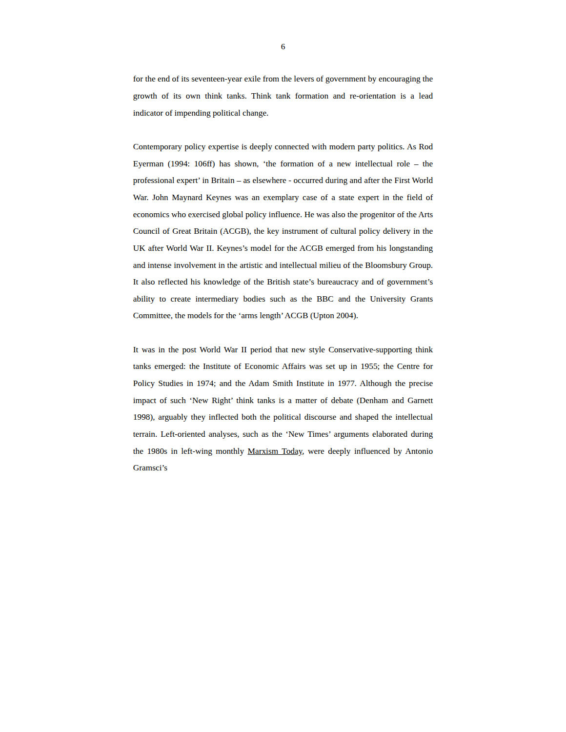6
for the end of its seventeen-year exile from the levers of government by encouraging the growth of its own think tanks. Think tank formation and re-orientation is a lead indicator of impending political change.
Contemporary policy expertise is deeply connected with modern party politics. As Rod Eyerman (1994: 106ff) has shown, ‘the formation of a new intellectual role – the professional expert’ in Britain – as elsewhere - occurred during and after the First World War. John Maynard Keynes was an exemplary case of a state expert in the field of economics who exercised global policy influence. He was also the progenitor of the Arts Council of Great Britain (ACGB), the key instrument of cultural policy delivery in the UK after World War II. Keynes’s model for the ACGB emerged from his longstanding and intense involvement in the artistic and intellectual milieu of the Bloomsbury Group. It also reflected his knowledge of the British state’s bureaucracy and of government’s ability to create intermediary bodies such as the BBC and the University Grants Committee, the models for the ‘arms length’ ACGB (Upton 2004).
It was in the post World War II period that new style Conservative-supporting think tanks emerged: the Institute of Economic Affairs was set up in 1955; the Centre for Policy Studies in 1974; and the Adam Smith Institute in 1977. Although the precise impact of such ‘New Right’ think tanks is a matter of debate (Denham and Garnett 1998), arguably they inflected both the political discourse and shaped the intellectual terrain. Left-oriented analyses, such as the ‘New Times’ arguments elaborated during the 1980s in left-wing monthly Marxism Today, were deeply influenced by Antonio Gramsci’s